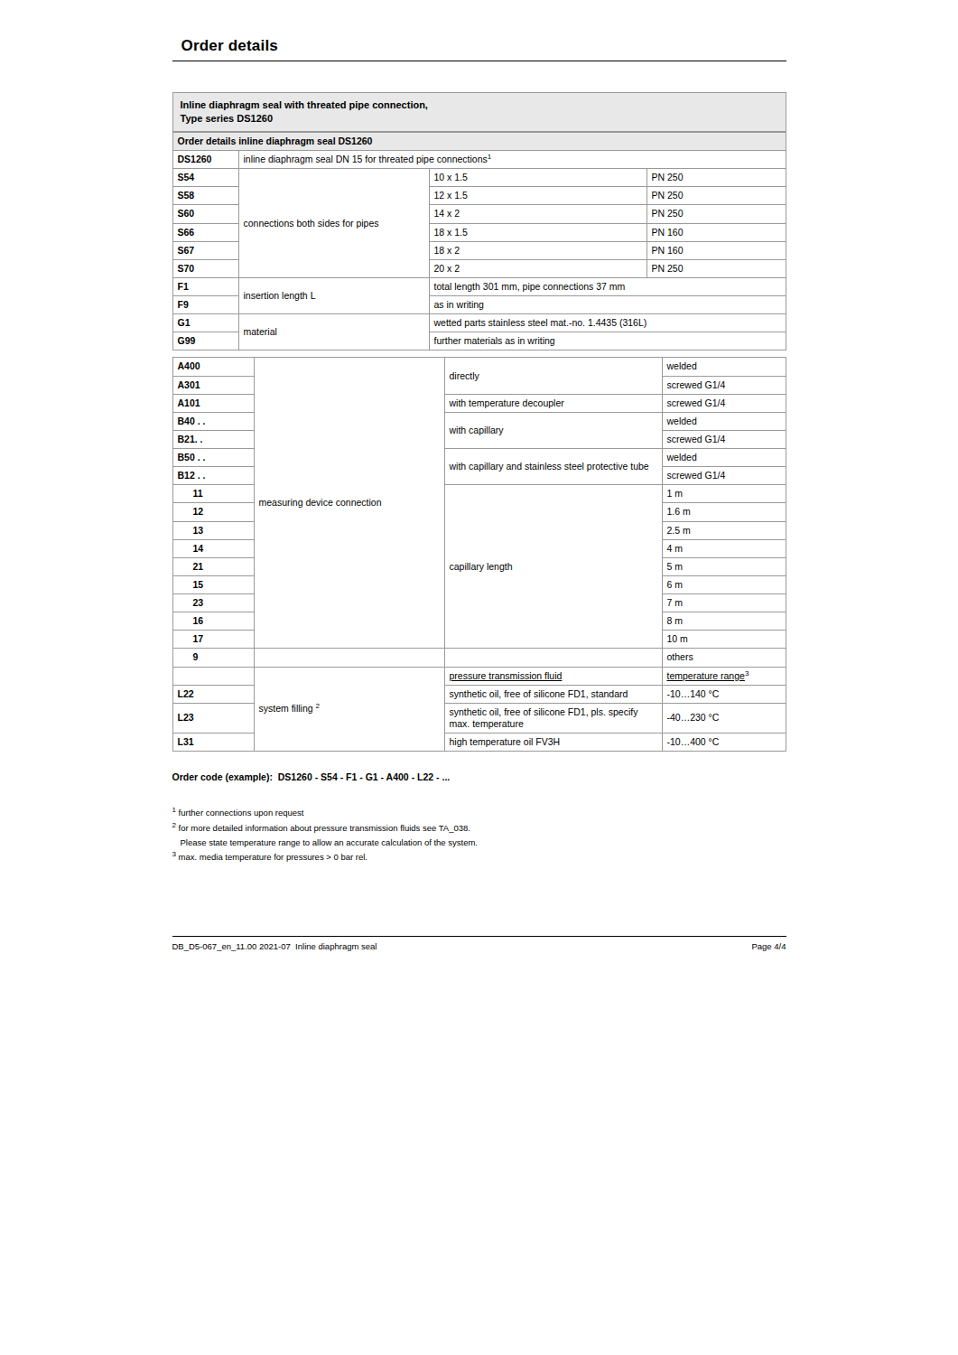Order details
Inline diaphragm seal with threated pipe connection,
Type series DS1260
| Order details inline diaphragm seal DS1260 |
| --- |
| DS1260 | inline diaphragm seal DN 15 for threated pipe connections 1 |
| S54 | connections both sides for pipes | 10 x 1.5 | PN 250 |
| S58 | 12 x 1.5 | PN 250 |
| S60 | 14 x 2 | PN 250 |
| S66 | 18 x 1.5 | PN 160 |
| S67 | 18 x 2 | PN 160 |
| S70 | 20 x 2 | PN 250 |
| F1 | insertion length L | total length 301 mm, pipe connections 37 mm |
| F9 | as in writing |
| G1 | material | wetted parts stainless steel mat.-no. 1.4435 (316L) |
| G99 | further materials as in writing |
| A400 | measuring device connection | directly | welded |
| A301 | screwed G1/4 |
| A101 | with temperature decoupler | screwed G1/4 |
| B40 . . | with capillary | welded |
| B21. . | screwed G1/4 |
| B50 . . | with capillary and stainless steel protective tube | welded |
| B12 . . | screwed G1/4 |
| 11 | capillary length | 1 m |
| 12 | 1.6 m |
| 13 | 2.5 m |
| 14 | 4 m |
| 21 | 5 m |
| 15 | 6 m |
| 23 | 7 m |
| 16 | 8 m |
| 17 | 10 m |
| 9 | | | others |
| | system filling 2 | pressure transmission fluid | temperature range 3 |
| L22 | synthetic oil, free of silicone FD1, standard | -10…140 °C |
| L23 | synthetic oil, free of silicone FD1, pls. specify max. tem­perature | -40…230 °C |
| L31 | high temperature oil FV3H | -10…400 °C |
Order code (example): DS1260 - S54 - F1 - G1 - A400 - L22 - ...
1 further connections upon request
2 for more detailed information about pressure transmission fluids see TA_038.
Please state temperature range to allow an accurate calculation of the system.
3 max. media temperature for pressures > 0 bar rel.
DB_D5-067_en_11.00 2021-07 Inline diaphragm seal Page 4/4